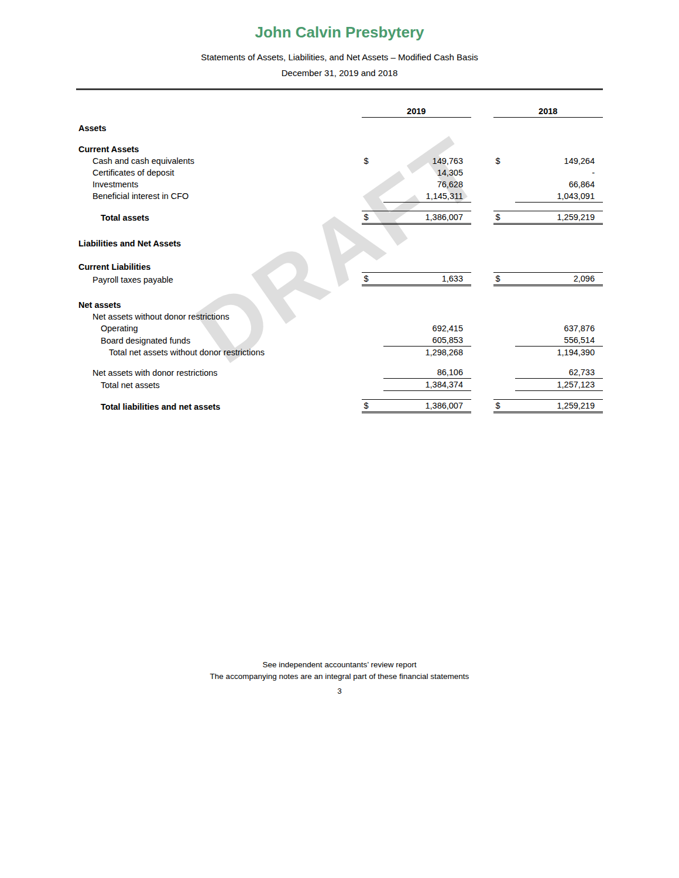DRAFT
John Calvin Presbytery
Statements of Assets, Liabilities, and Net Assets – Modified Cash Basis
December 31, 2019 and 2018
| | 2019 | | 2018 |
| Assets | | | | | |
| Current Assets | | | | | |
| Cash and cash equivalents | $ | 149,763 | | $ | 149,264 |
| Certificates of deposit | | 14,305 | | | - |
| Investments | | 76,628 | | | 66,864 |
| Beneficial interest in CFO | | 1,145,311 | | | 1,043,091 |
| Total assets | $ | 1,386,007 | | $ | 1,259,219 |
| Liabilities and Net Assets | | | | | |
| Current Liabilities | | | | | |
| Payroll taxes payable | $ | 1,633 | | $ | 2,096 |
| Net assets | | | | | |
| Net assets without donor restrictions | | | | | |
| Operating | | 692,415 | | | 637,876 |
| Board designated funds | | 605,853 | | | 556,514 |
| Total net assets without donor restrictions | | 1,298,268 | | | 1,194,390 |
| Net assets with donor restrictions | | 86,106 | | | 62,733 |
| Total net assets | | 1,384,374 | | | 1,257,123 |
| Total liabilities and net assets | $ | 1,386,007 | | $ | 1,259,219 |
See independent accountants’ review report
The accompanying notes are an integral part of these financial statements
3